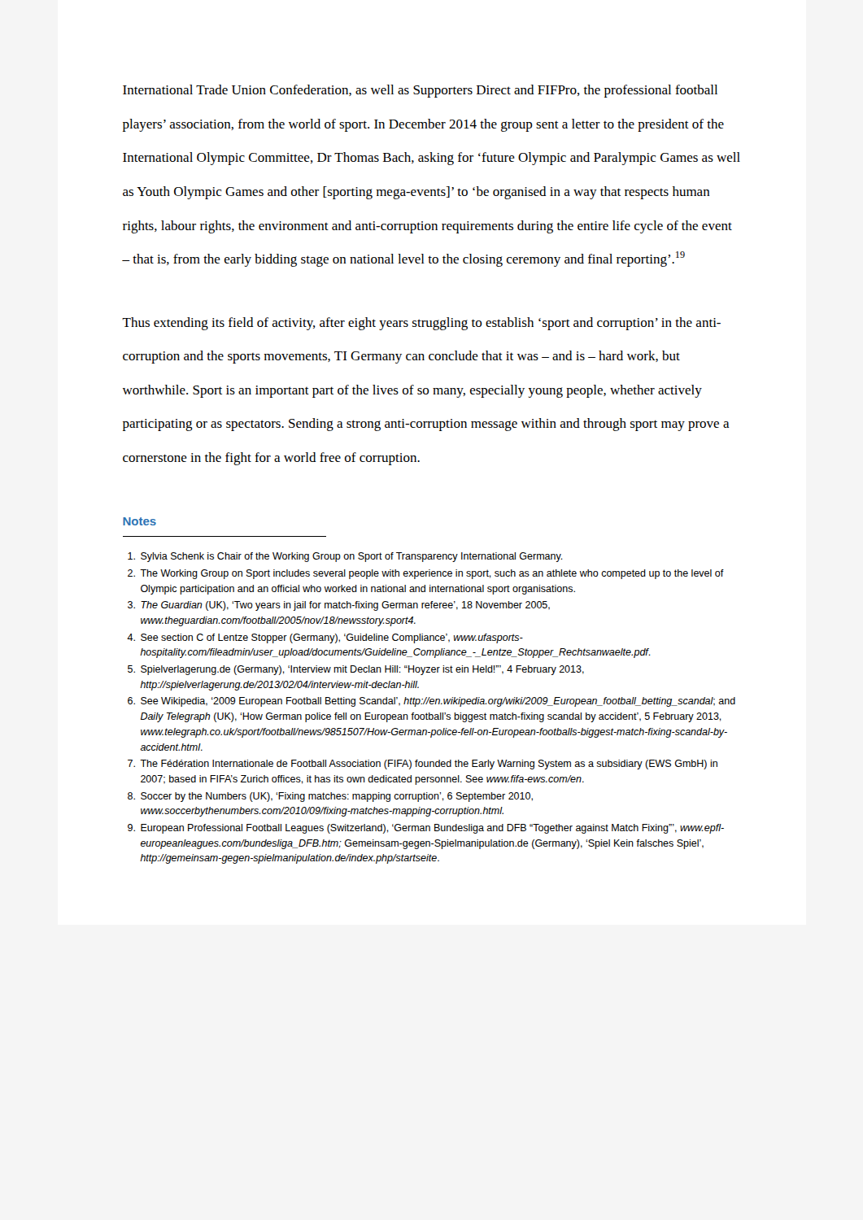International Trade Union Confederation, as well as Supporters Direct and FIFPro, the professional football players’ association, from the world of sport. In December 2014 the group sent a letter to the president of the International Olympic Committee, Dr Thomas Bach, asking for ‘future Olympic and Paralympic Games as well as Youth Olympic Games and other [sporting mega-events]’ to ‘be organised in a way that respects human rights, labour rights, the environment and anti-corruption requirements during the entire life cycle of the event – that is, from the early bidding stage on national level to the closing ceremony and final reporting’.19
Thus extending its field of activity, after eight years struggling to establish ‘sport and corruption’ in the anti-corruption and the sports movements, TI Germany can conclude that it was – and is – hard work, but worthwhile. Sport is an important part of the lives of so many, especially young people, whether actively participating or as spectators. Sending a strong anti-corruption message within and through sport may prove a cornerstone in the fight for a world free of corruption.
Notes
Sylvia Schenk is Chair of the Working Group on Sport of Transparency International Germany.
The Working Group on Sport includes several people with experience in sport, such as an athlete who competed up to the level of Olympic participation and an official who worked in national and international sport organisations.
The Guardian (UK), ‘Two years in jail for match-fixing German referee’, 18 November 2005, www.theguardian.com/football/2005/nov/18/newsstory.sport4.
See section C of Lentze Stopper (Germany), ‘Guideline Compliance’, www.ufasports-hospitality.com/fileadmin/user_upload/documents/Guideline_Compliance_-_Lentze_Stopper_Rechtsanwaelte.pdf.
Spielverlagerung.de (Germany), ‘Interview mit Declan Hill: “Hoyzer ist ein Held!”’, 4 February 2013, http://spielverlagerung.de/2013/02/04/interview-mit-declan-hill.
See Wikipedia, ‘2009 European Football Betting Scandal’, http://en.wikipedia.org/wiki/2009_European_football_betting_scandal; and Daily Telegraph (UK), ‘How German police fell on European football’s biggest match-fixing scandal by accident’, 5 February 2013, www.telegraph.co.uk/sport/football/news/9851507/How-German-police-fell-on-European-footballs-biggest-match-fixing-scandal-by-accident.html.
The Fédération Internationale de Football Association (FIFA) founded the Early Warning System as a subsidiary (EWS GmbH) in 2007; based in FIFA’s Zurich offices, it has its own dedicated personnel. See www.fifa-ews.com/en.
Soccer by the Numbers (UK), ‘Fixing matches: mapping corruption’, 6 September 2010, www.soccerbythenumbers.com/2010/09/fixing-matches-mapping-corruption.html.
European Professional Football Leagues (Switzerland), ‘German Bundesliga and DFB “Together against Match Fixing”’, www.epfl-europeanleagues.com/bundesliga_DFB.htm; Gemeinsam-gegen-Spielmanipulation.de (Germany), ‘Spiel Kein falsches Spiel’, http://gemeinsam-gegen-spielmanipulation.de/index.php/startseite.